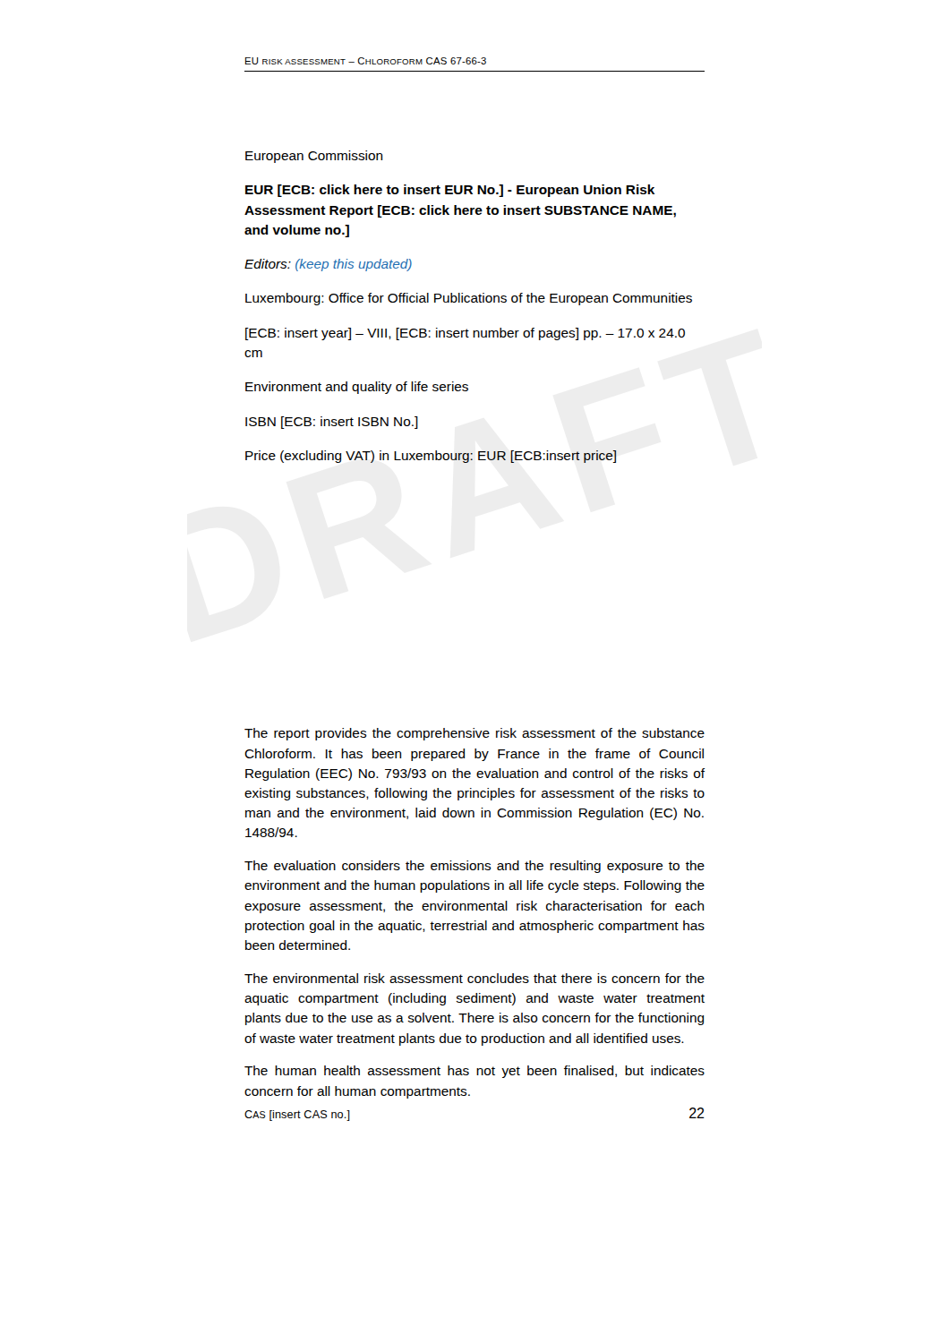EU RISK ASSESSMENT – CHLOROFORM CAS 67-66-3
DRAFT
European Commission
EUR [ECB: click here to insert EUR No.] - European Union Risk Assessment Report [ECB: click here to insert SUBSTANCE NAME, and volume no.]
Editors: (keep this updated)
Luxembourg: Office for Official Publications of the European Communities
[ECB: insert year] – VIII, [ECB: insert number of pages] pp. – 17.0 x 24.0 cm
Environment and quality of life series
ISBN [ECB: insert ISBN No.]
Price (excluding VAT) in Luxembourg: EUR [ECB:insert price]
The report provides the comprehensive risk assessment of the substance Chloroform. It has been prepared by France in the frame of Council Regulation (EEC) No. 793/93 on the evaluation and control of the risks of existing substances, following the principles for assessment of the risks to man and the environment, laid down in Commission Regulation (EC) No. 1488/94.
The evaluation considers the emissions and the resulting exposure to the environment and the human populations in all life cycle steps. Following the exposure assessment, the environmental risk characterisation for each protection goal in the aquatic, terrestrial and atmospheric compartment has been determined.
The environmental risk assessment concludes that there is concern for the aquatic compartment (including sediment) and waste water treatment plants due to the use as a solvent. There is also concern for the functioning of waste water treatment plants due to production and all identified uses.
The human health assessment has not yet been finalised, but indicates concern for all human compartments.
CAS [insert CAS no.]
22